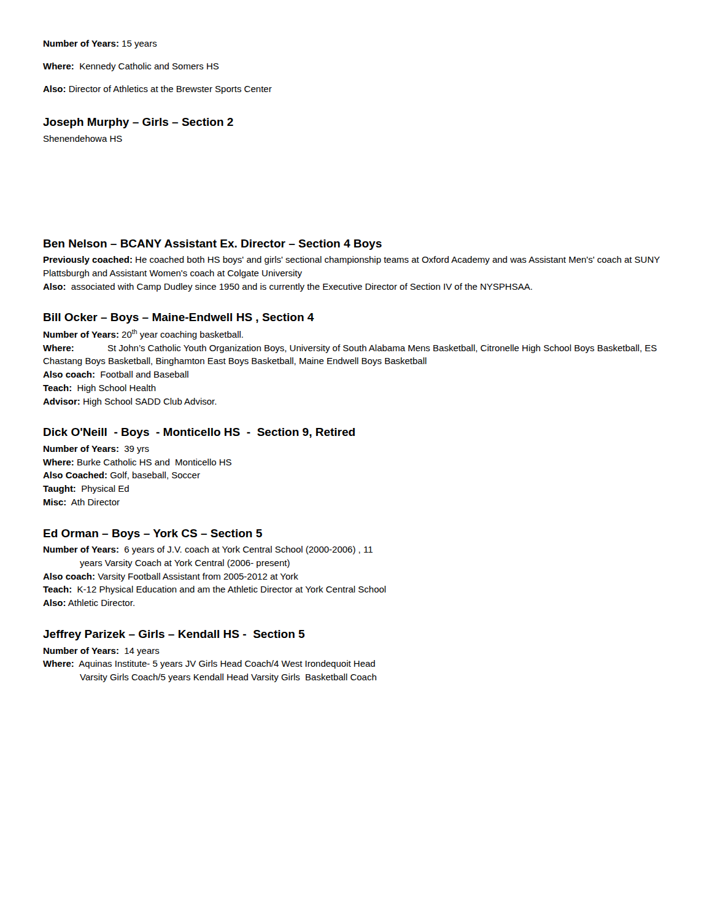Number of Years: 15 years
Where: Kennedy Catholic and Somers HS
Also: Director of Athletics at the Brewster Sports Center
Joseph Murphy – Girls – Section 2
Shenendehowa HS
Ben Nelson – BCANY Assistant Ex. Director – Section 4 Boys
Previously coached: He coached both HS boys' and girls' sectional championship teams at Oxford Academy and was Assistant Men's' coach at SUNY Plattsburgh and Assistant Women's coach at Colgate University
Also: associated with Camp Dudley since 1950 and is currently the Executive Director of Section IV of the NYSPHSAA.
Bill Ocker – Boys – Maine-Endwell HS , Section 4
Number of Years: 20th year coaching basketball.
Where: St John’s Catholic Youth Organization Boys, University of South Alabama Mens Basketball, Citronelle High School Boys Basketball, ES Chastang Boys Basketball, Binghamton East Boys Basketball, Maine Endwell Boys Basketball
Also coach: Football and Baseball
Teach: High School Health
Advisor: High School SADD Club Advisor.
Dick O'Neill - Boys - Monticello HS - Section 9, Retired
Number of Years: 39 yrs
Where: Burke Catholic HS and Monticello HS
Also Coached: Golf, baseball, Soccer
Taught: Physical Ed
Misc: Ath Director
Ed Orman – Boys – York CS – Section 5
Number of Years: 6 years of J.V. coach at York Central School (2000-2006) , 11
years Varsity Coach at York Central (2006- present)
Also coach: Varsity Football Assistant from 2005-2012 at York
Teach: K-12 Physical Education and am the Athletic Director at York Central School
Also: Athletic Director.
Jeffrey Parizek – Girls – Kendall HS - Section 5
Number of Years: 14 years
Where: Aquinas Institute- 5 years JV Girls Head Coach/4 West Irondequoit Head
Varsity Girls Coach/5 years Kendall Head Varsity Girls Basketball Coach